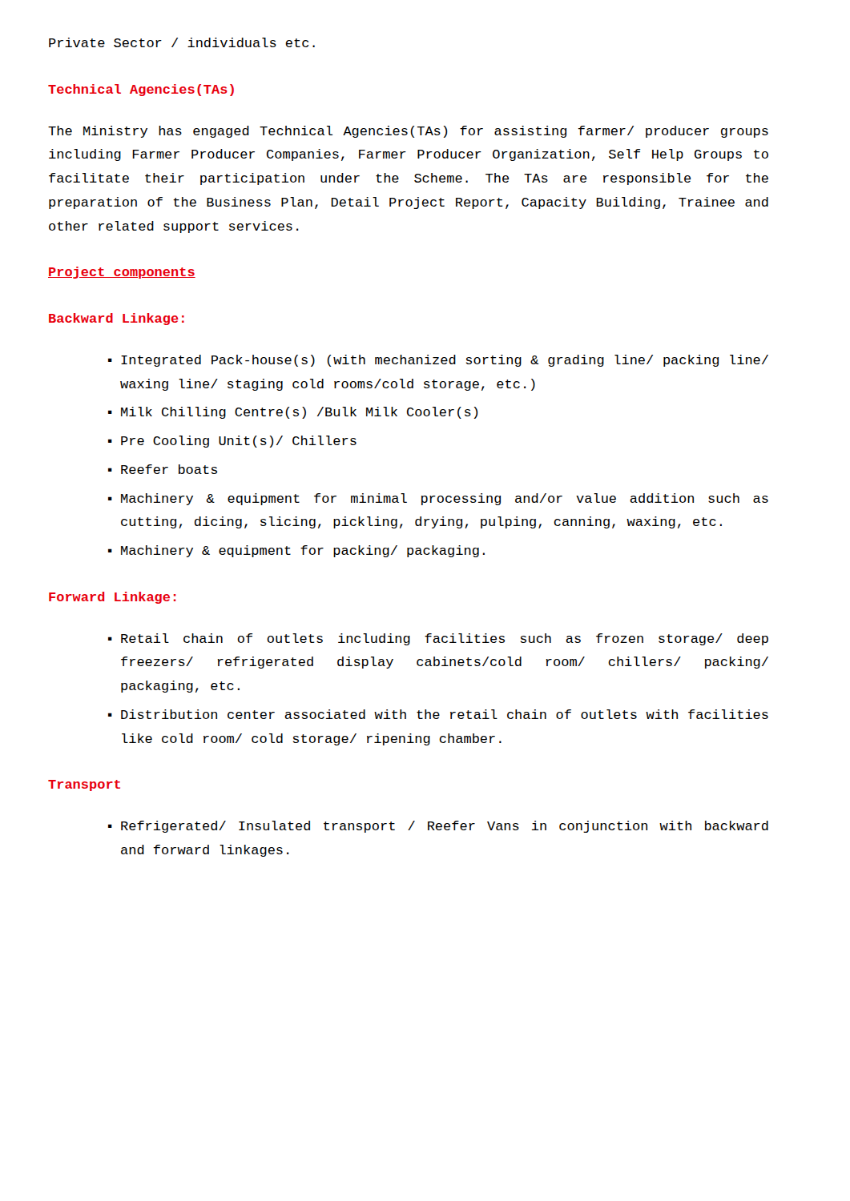Private Sector / individuals etc.
Technical Agencies(TAs)
The Ministry has engaged Technical Agencies(TAs) for assisting farmer/ producer groups including Farmer Producer Companies, Farmer Producer Organization, Self Help Groups to facilitate their participation under the Scheme. The TAs are responsible for the preparation of the Business Plan, Detail Project Report, Capacity Building, Trainee and other related support services.
Project components
Backward Linkage:
Integrated Pack-house(s) (with mechanized sorting & grading line/ packing line/ waxing line/ staging cold rooms/cold storage, etc.)
Milk Chilling Centre(s) /Bulk Milk Cooler(s)
Pre Cooling Unit(s)/ Chillers
Reefer boats
Machinery & equipment for minimal processing and/or value addition such as cutting, dicing, slicing, pickling, drying, pulping, canning, waxing, etc.
Machinery & equipment for packing/ packaging.
Forward Linkage:
Retail chain of outlets including facilities such as frozen storage/ deep freezers/ refrigerated display cabinets/cold room/ chillers/ packing/ packaging, etc.
Distribution center associated with the retail chain of outlets with facilities like cold room/ cold storage/ ripening chamber.
Transport
Refrigerated/ Insulated transport / Reefer Vans in conjunction with backward and forward linkages.